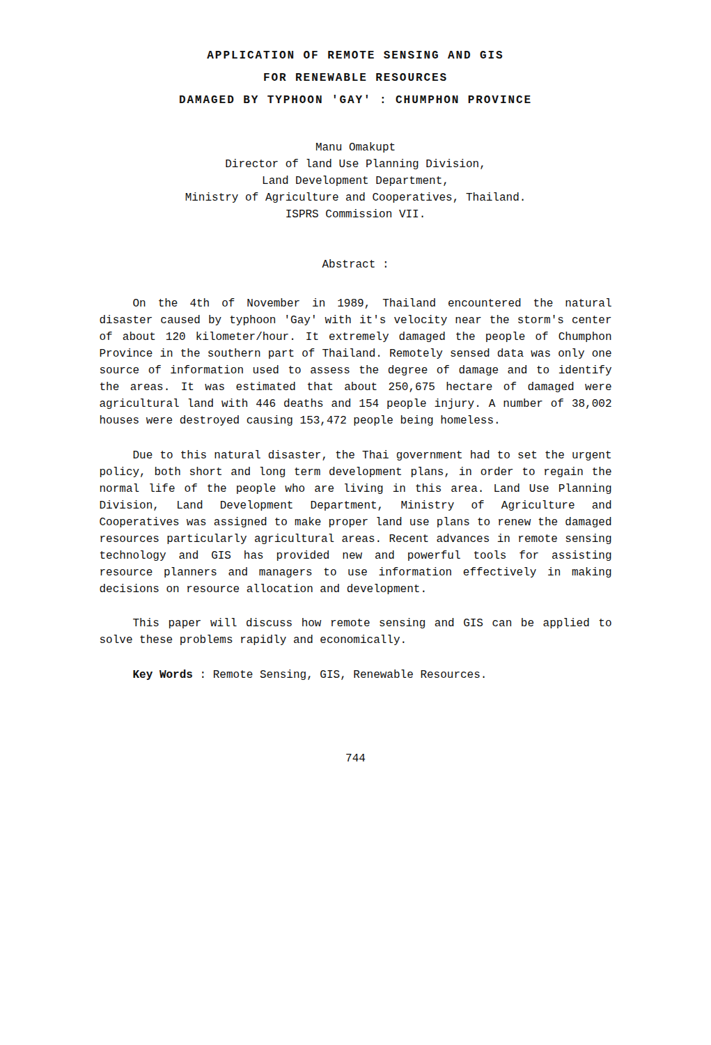Application of Remote Sensing and GIS
for Renewable Resources
Damaged by Typhoon 'Gay' : Chumphon Province
Manu Omakupt
Director of land Use Planning Division,
Land Development Department,
Ministry of Agriculture and Cooperatives, Thailand.
ISPRS Commission VII.
Abstract :
On the 4th of November in 1989, Thailand encountered the natural disaster caused by typhoon 'Gay' with it's velocity near the storm's center of about 120 kilometer/hour. It extremely damaged the people of Chumphon Province in the southern part of Thailand. Remotely sensed data was only one source of information used to assess the degree of damage and to identify the areas. It was estimated that about 250,675 hectare of damaged were agricultural land with 446 deaths and 154 people injury. A number of 38,002 houses were destroyed causing 153,472 people being homeless.
Due to this natural disaster, the Thai government had to set the urgent policy, both short and long term development plans, in order to regain the normal life of the people who are living in this area. Land Use Planning Division, Land Development Department, Ministry of Agriculture and Cooperatives was assigned to make proper land use plans to renew the damaged resources particularly agricultural areas. Recent advances in remote sensing technology and GIS has provided new and powerful tools for assisting resource planners and managers to use information effectively in making decisions on resource allocation and development.
This paper will discuss how remote sensing and GIS can be applied to solve these problems rapidly and economically.
Key Words : Remote Sensing, GIS, Renewable Resources.
744